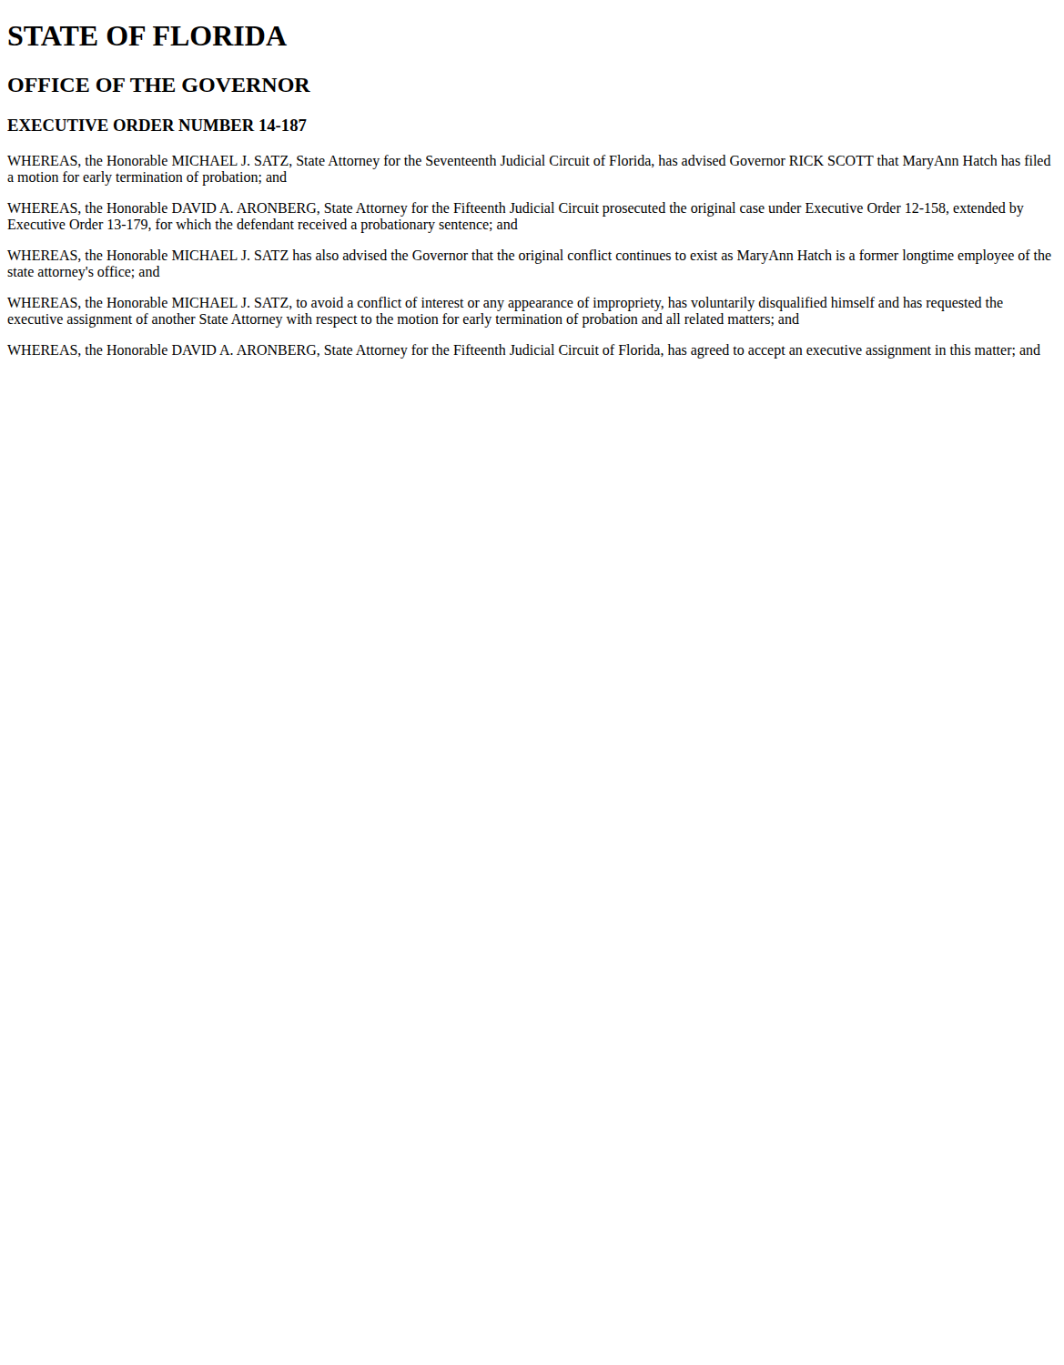STATE OF FLORIDA
OFFICE OF THE GOVERNOR
EXECUTIVE ORDER NUMBER 14-187
WHEREAS, the Honorable MICHAEL J. SATZ, State Attorney for the Seventeenth Judicial Circuit of Florida, has advised Governor RICK SCOTT that MaryAnn Hatch has filed a motion for early termination of probation; and
WHEREAS, the Honorable DAVID A. ARONBERG, State Attorney for the Fifteenth Judicial Circuit prosecuted the original case under Executive Order 12-158, extended by Executive Order 13-179, for which the defendant received a probationary sentence; and
WHEREAS, the Honorable MICHAEL J. SATZ has also advised the Governor that the original conflict continues to exist as MaryAnn Hatch is a former longtime employee of the state attorney's office; and
WHEREAS, the Honorable MICHAEL J. SATZ, to avoid a conflict of interest or any appearance of impropriety, has voluntarily disqualified himself and has requested the executive assignment of another State Attorney with respect to the motion for early termination of probation and all related matters; and
WHEREAS, the Honorable DAVID A. ARONBERG, State Attorney for the Fifteenth Judicial Circuit of Florida, has agreed to accept an executive assignment in this matter; and